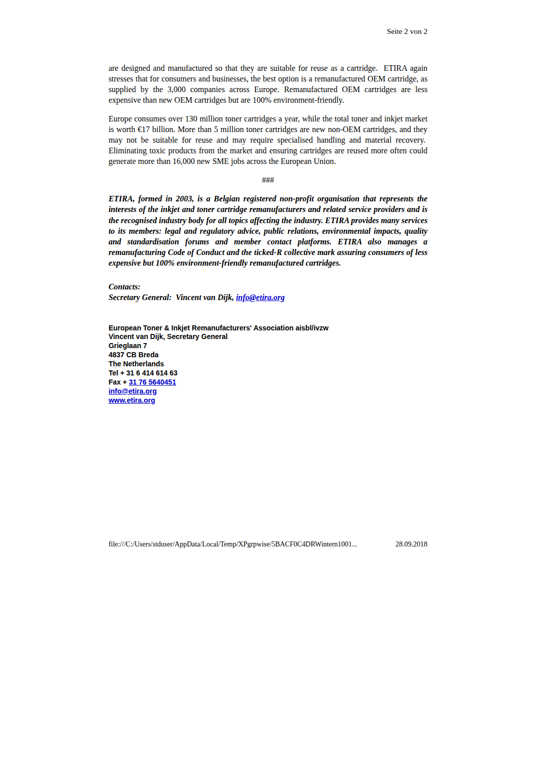Seite 2 von 2
are designed and manufactured so that they are suitable for reuse as a cartridge. ETIRA again stresses that for consumers and businesses, the best option is a remanufactured OEM cartridge, as supplied by the 3,000 companies across Europe. Remanufactured OEM cartridges are less expensive than new OEM cartridges but are 100% environment-friendly.
Europe consumes over 130 million toner cartridges a year, while the total toner and inkjet market is worth €17 billion. More than 5 million toner cartridges are new non-OEM cartridges, and they may not be suitable for reuse and may require specialised handling and material recovery. Eliminating toxic products from the market and ensuring cartridges are reused more often could generate more than 16,000 new SME jobs across the European Union.
###
ETIRA, formed in 2003, is a Belgian registered non-profit organisation that represents the interests of the inkjet and toner cartridge remanufacturers and related service providers and is the recognised industry body for all topics affecting the industry. ETIRA provides many services to its members: legal and regulatory advice, public relations, environmental impacts, quality and standardisation forums and member contact platforms. ETIRA also manages a remanufacturing Code of Conduct and the ticked-R collective mark assuring consumers of less expensive but 100% environment-friendly remanufactured cartridges.
Contacts:
Secretary General: Vincent van Dijk, info@etira.org
European Toner & Inkjet Remanufacturers' Association aisbl/ivzw
Vincent van Dijk, Secretary General
Grieglaan 7
4837 CB Breda
The Netherlands
Tel + 31 6 414 614 63
Fax + 31 76 5640451
info@etira.org
www.etira.org
file:///C:/Users/stduser/AppData/Local/Temp/XPgrpwise/5BACF0C4DRWintern1001... 28.09.2018